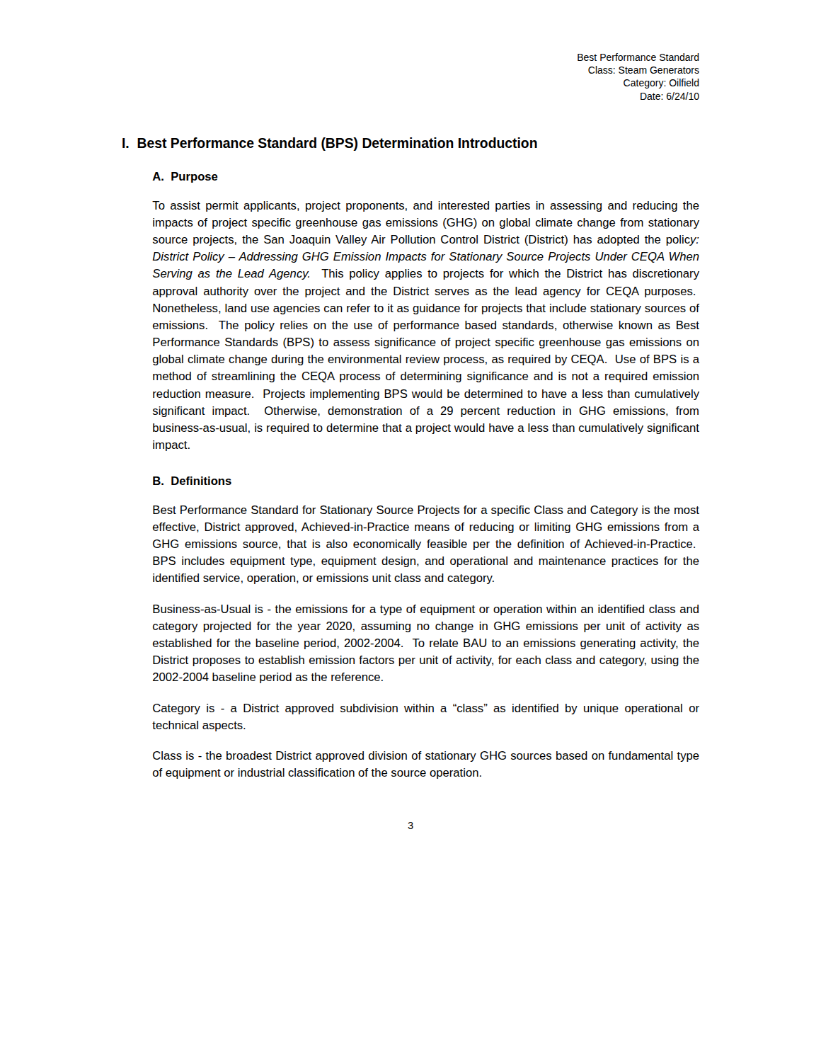Best Performance Standard
Class: Steam Generators
Category: Oilfield
Date: 6/24/10
I. Best Performance Standard (BPS) Determination Introduction
A. Purpose
To assist permit applicants, project proponents, and interested parties in assessing and reducing the impacts of project specific greenhouse gas emissions (GHG) on global climate change from stationary source projects, the San Joaquin Valley Air Pollution Control District (District) has adopted the policy: District Policy – Addressing GHG Emission Impacts for Stationary Source Projects Under CEQA When Serving as the Lead Agency. This policy applies to projects for which the District has discretionary approval authority over the project and the District serves as the lead agency for CEQA purposes. Nonetheless, land use agencies can refer to it as guidance for projects that include stationary sources of emissions. The policy relies on the use of performance based standards, otherwise known as Best Performance Standards (BPS) to assess significance of project specific greenhouse gas emissions on global climate change during the environmental review process, as required by CEQA. Use of BPS is a method of streamlining the CEQA process of determining significance and is not a required emission reduction measure. Projects implementing BPS would be determined to have a less than cumulatively significant impact. Otherwise, demonstration of a 29 percent reduction in GHG emissions, from business-as-usual, is required to determine that a project would have a less than cumulatively significant impact.
B. Definitions
Best Performance Standard for Stationary Source Projects for a specific Class and Category is the most effective, District approved, Achieved-in-Practice means of reducing or limiting GHG emissions from a GHG emissions source, that is also economically feasible per the definition of Achieved-in-Practice. BPS includes equipment type, equipment design, and operational and maintenance practices for the identified service, operation, or emissions unit class and category.
Business-as-Usual is - the emissions for a type of equipment or operation within an identified class and category projected for the year 2020, assuming no change in GHG emissions per unit of activity as established for the baseline period, 2002-2004. To relate BAU to an emissions generating activity, the District proposes to establish emission factors per unit of activity, for each class and category, using the 2002-2004 baseline period as the reference.
Category is - a District approved subdivision within a “class” as identified by unique operational or technical aspects.
Class is - the broadest District approved division of stationary GHG sources based on fundamental type of equipment or industrial classification of the source operation.
3